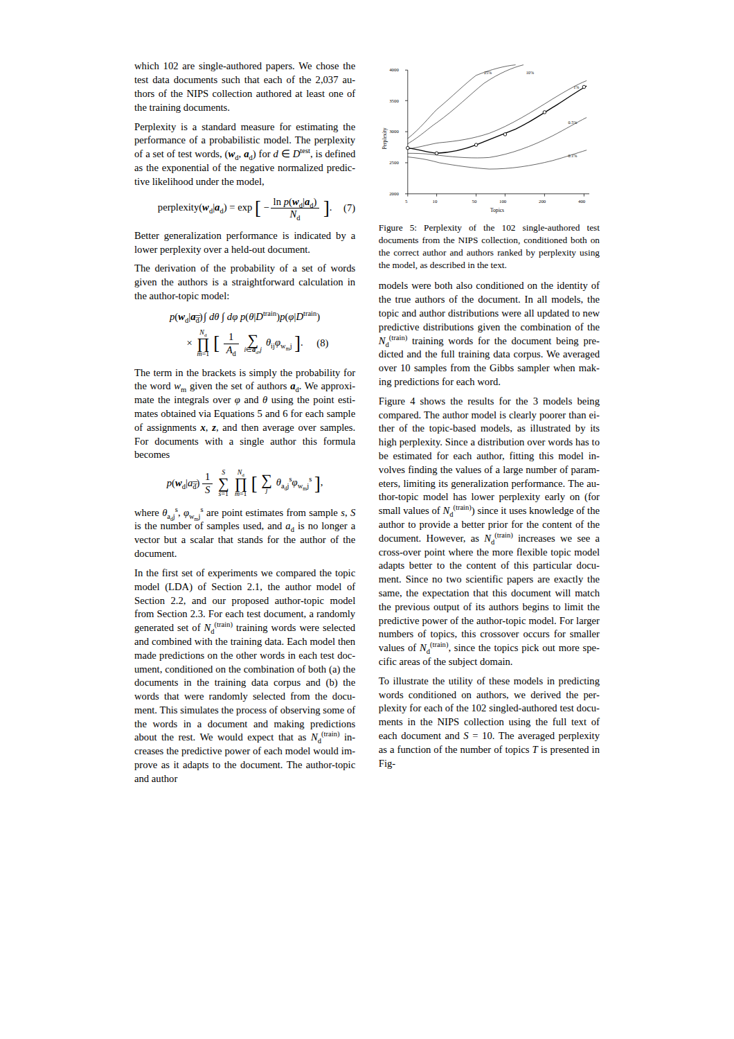which 102 are single-authored papers. We chose the test data documents such that each of the 2,037 authors of the NIPS collection authored at least one of the training documents.
Perplexity is a standard measure for estimating the performance of a probabilistic model. The perplexity of a set of test words, (wd, ad) for d ∈ Dtest, is defined as the exponential of the negative normalized predictive likelihood under the model,
perplexity(wd|ad) = exp [ −ln p(wd|ad) Nd ]. (7)
Better generalization performance is indicated by a lower perplexity over a held-out document.
The derivation of the probability of a set of words given the authors is a straightforward calculation in the author-topic model:
p(wd|ad)
=
∫ dθ ∫ dφ p(θ|Dtrain)p(φ|Dtrain)
×
Nd∏m=1 [ 1 Ad ∑i∈ad,j θijφwmj ].
(8)
The term in the brackets is simply the probability for the word wm given the set of authors ad. We approximate the integrals over φ and θ using the point estimates obtained via Equations 5 and 6 for each sample of assignments x, z, and then average over samples. For documents with a single author this formula becomes
p(wd|ad)
=
1 S S∑s=1 Nd∏m=1 [ ∑j θadjsφwmjs ],
where θadjs, φwmjs are point estimates from sample s, S is the number of samples used, and ad is no longer a vector but a scalar that stands for the author of the document.
In the first set of experiments we compared the topic model (LDA) of Section 2.1, the author model of Section 2.2, and our proposed author-topic model from Section 2.3. For each test document, a randomly generated set of Nd(train) training words were selected and combined with the training data. Each model then made predictions on the other words in each test document, conditioned on the combination of both (a) the documents in the training data corpus and (b) the words that were randomly selected from the document. This simulates the process of observing some of the words in a document and making predictions about the rest. We would expect that as Nd(train) increases the predictive power of each model would improve as it adapts to the document. The author-topic and author
2000 2500 3000 3500 4000 5 10 50 100 200 400 Topics Perplexity 25% 10% 1% 0.5% 0.1%
Figure 5: Perplexity of the 102 single-authored test documents from the NIPS collection, conditioned both on the correct author and authors ranked by perplexity using the model, as described in the text.
models were both also conditioned on the identity of the true authors of the document. In all models, the topic and author distributions were all updated to new predictive distributions given the combination of the Nd(train) training words for the document being predicted and the full training data corpus. We averaged over 10 samples from the Gibbs sampler when making predictions for each word.
Figure 4 shows the results for the 3 models being compared. The author model is clearly poorer than either of the topic-based models, as illustrated by its high perplexity. Since a distribution over words has to be estimated for each author, fitting this model involves finding the values of a large number of parameters, limiting its generalization performance. The author-topic model has lower perplexity early on (for small values of Nd(train)) since it uses knowledge of the author to provide a better prior for the content of the document. However, as Nd(train) increases we see a cross-over point where the more flexible topic model adapts better to the content of this particular document. Since no two scientific papers are exactly the same, the expectation that this document will match the previous output of its authors begins to limit the predictive power of the author-topic model. For larger numbers of topics, this crossover occurs for smaller values of Nd(train), since the topics pick out more specific areas of the subject domain.
To illustrate the utility of these models in predicting words conditioned on authors, we derived the perplexity for each of the 102 singled-authored test documents in the NIPS collection using the full text of each document and S = 10. The averaged perplexity as a function of the number of topics T is presented in Fig-